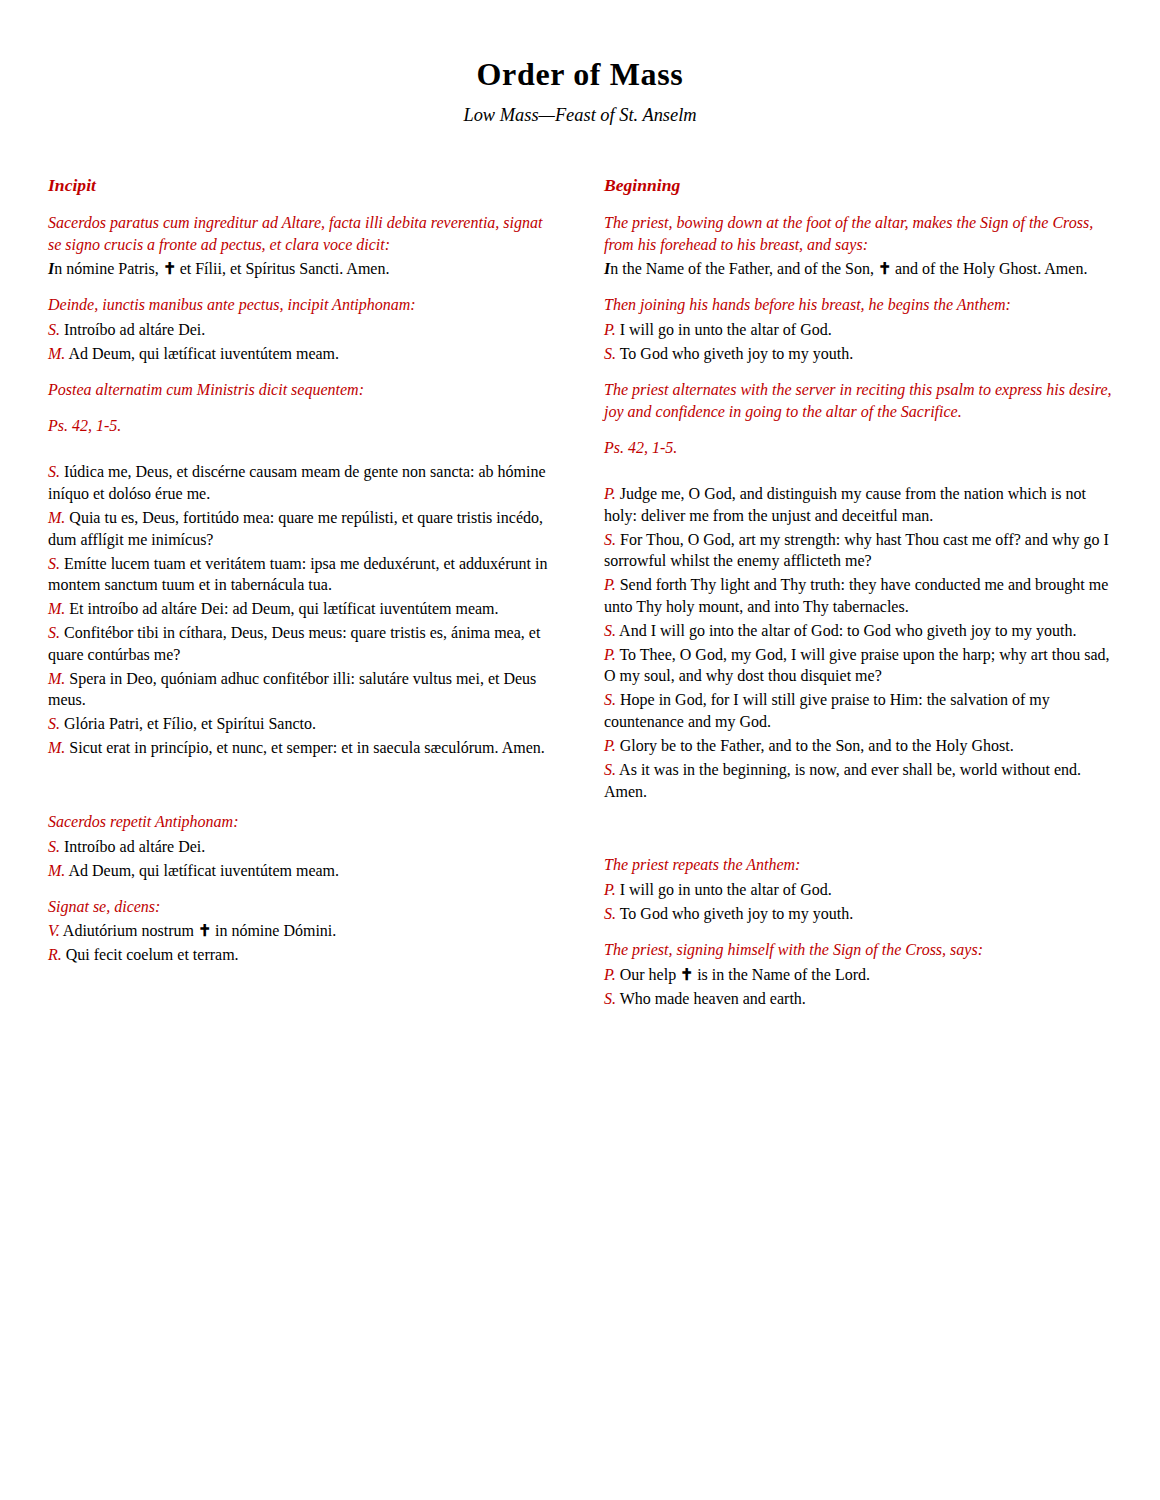Order of Mass
Low Mass—Feast of St. Anselm
Incipit
Sacerdos paratus cum ingreditur ad Altare, facta illi debita reverentia, signat se signo crucis a fronte ad pectus, et clara voce dicit:
In nómine Patris, ✝ et Fílii, et Spíritus Sancti. Amen.
Deinde, iunctis manibus ante pectus, incipit Antiphonam:
S. Introíbo ad altáre Dei.
M. Ad Deum, qui lætíficat iuventútem meam.
Postea alternatim cum Ministris dicit sequentem:
Ps. 42, 1-5.
S. Iúdica me, Deus, et discérne causam meam de gente non sancta: ab hómine iníquo et dolóso érue me.
M. Quia tu es, Deus, fortitúdo mea: quare me repúlisti, et quare tristis incédo, dum afflígit me inimícus?
S. Emítte lucem tuam et veritátem tuam: ipsa me deduxérunt, et adduxérunt in montem sanctum tuum et in tabernácula tua.
M. Et introíbo ad altáre Dei: ad Deum, qui lætíficat iuventútem meam.
S. Confitébor tibi in cíthara, Deus, Deus meus: quare tristis es, ánima mea, et quare contúrbas me?
M. Spera in Deo, quóniam adhuc confitébor illi: salutáre vultus mei, et Deus meus.
S. Glória Patri, et Fílio, et Spirítui Sancto.
M. Sicut erat in princípio, et nunc, et semper: et in saecula sæculórum. Amen.
Sacerdos repetit Antiphonam:
S. Introíbo ad altáre Dei.
M. Ad Deum, qui lætíficat iuventútem meam.
Signat se, dicens:
V. Adiutórium nostrum ✝ in nómine Dómini.
R. Qui fecit coelum et terram.
Beginning
The priest, bowing down at the foot of the altar, makes the Sign of the Cross, from his forehead to his breast, and says:
In the Name of the Father, and of the Son, ✝ and of the Holy Ghost. Amen.
Then joining his hands before his breast, he begins the Anthem:
P. I will go in unto the altar of God.
S. To God who giveth joy to my youth.
The priest alternates with the server in reciting this psalm to express his desire, joy and confidence in going to the altar of the Sacrifice.
Ps. 42, 1-5.
P. Judge me, O God, and distinguish my cause from the nation which is not holy: deliver me from the unjust and deceitful man.
S. For Thou, O God, art my strength: why hast Thou cast me off? and why go I sorrowful whilst the enemy afflicteth me?
P. Send forth Thy light and Thy truth: they have conducted me and brought me unto Thy holy mount, and into Thy tabernacles.
S. And I will go into the altar of God: to God who giveth joy to my youth.
P. To Thee, O God, my God, I will give praise upon the harp; why art thou sad, O my soul, and why dost thou disquiet me?
S. Hope in God, for I will still give praise to Him: the salvation of my countenance and my God.
P. Glory be to the Father, and to the Son, and to the Holy Ghost.
S. As it was in the beginning, is now, and ever shall be, world without end. Amen.
The priest repeats the Anthem:
P. I will go in unto the altar of God.
S. To God who giveth joy to my youth.
The priest, signing himself with the Sign of the Cross, says:
P. Our help ✝ is in the Name of the Lord.
S. Who made heaven and earth.